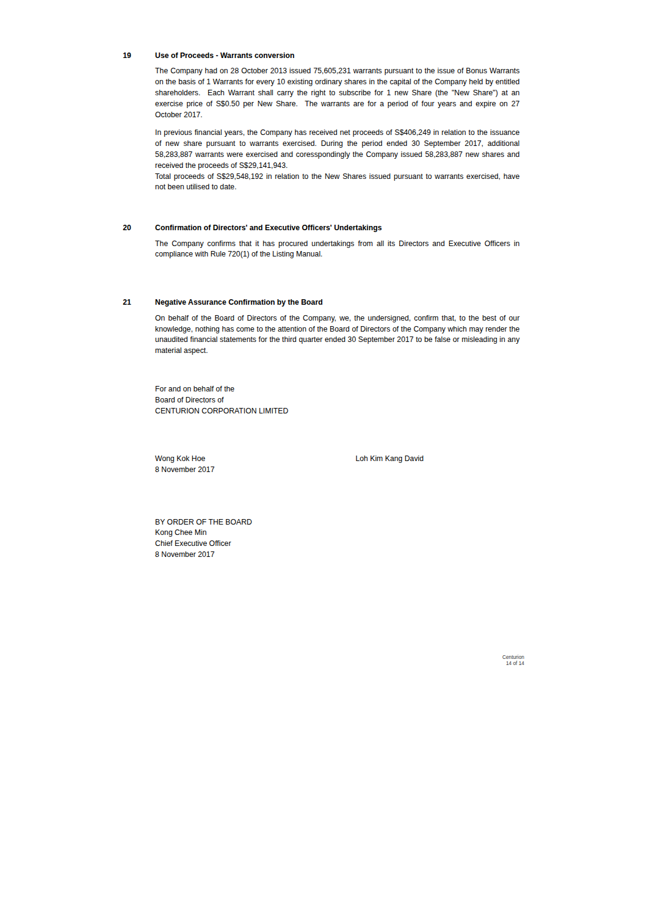19
Use of Proceeds - Warrants conversion
The Company had on 28 October 2013 issued 75,605,231 warrants pursuant to the issue of Bonus Warrants on the basis of 1 Warrants for every 10 existing ordinary shares in the capital of the Company held by entitled shareholders. Each Warrant shall carry the right to subscribe for 1 new Share (the "New Share") at an exercise price of S$0.50 per New Share. The warrants are for a period of four years and expire on 27 October 2017.
In previous financial years, the Company has received net proceeds of S$406,249 in relation to the issuance of new share pursuant to warrants exercised. During the period ended 30 September 2017, additional 58,283,887 warrants were exercised and coresspondingly the Company issued 58,283,887 new shares and received the proceeds of S$29,141,943.
Total proceeds of S$29,548,192 in relation to the New Shares issued pursuant to warrants exercised, have not been utilised to date.
20
Confirmation of Directors' and Executive Officers' Undertakings
The Company confirms that it has procured undertakings from all its Directors and Executive Officers in compliance with Rule 720(1) of the Listing Manual.
21
Negative Assurance Confirmation by the Board
On behalf of the Board of Directors of the Company, we, the undersigned, confirm that, to the best of our knowledge, nothing has come to the attention of the Board of Directors of the Company which may render the unaudited financial statements for the third quarter ended 30 September 2017 to be false or misleading in any material aspect.
For and on behalf of the
Board of Directors of
CENTURION CORPORATION LIMITED
Wong Kok Hoe
8 November 2017
Loh Kim Kang David
BY ORDER OF THE BOARD
Kong Chee Min
Chief Executive Officer
8 November 2017
Centurion
14 of 14